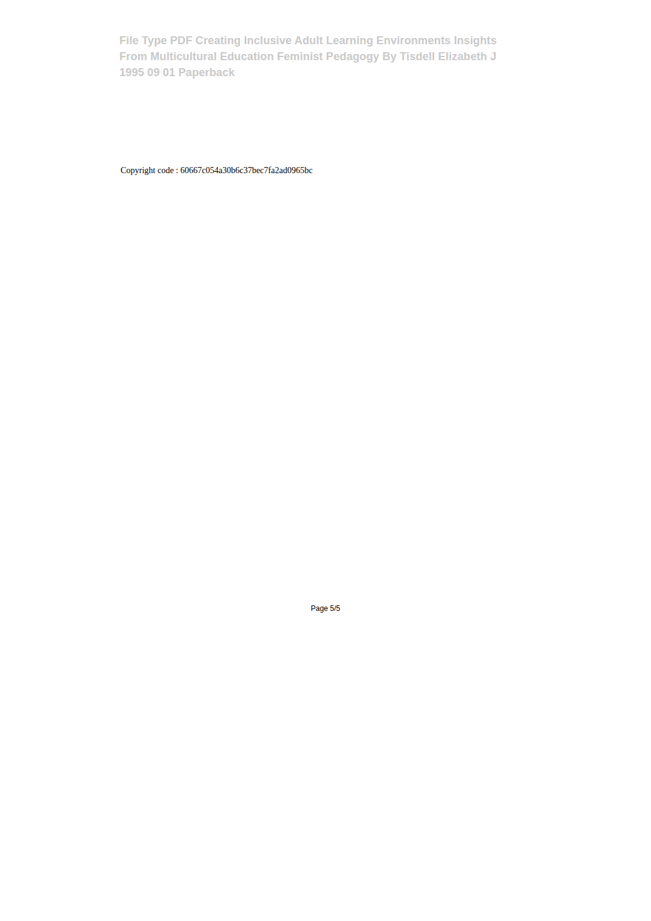File Type PDF Creating Inclusive Adult Learning Environments Insights From Multicultural Education Feminist Pedagogy By Tisdell Elizabeth J 1995 09 01 Paperback
Copyright code : 60667c054a30b6c37bec7fa2ad0965bc
Page 5/5